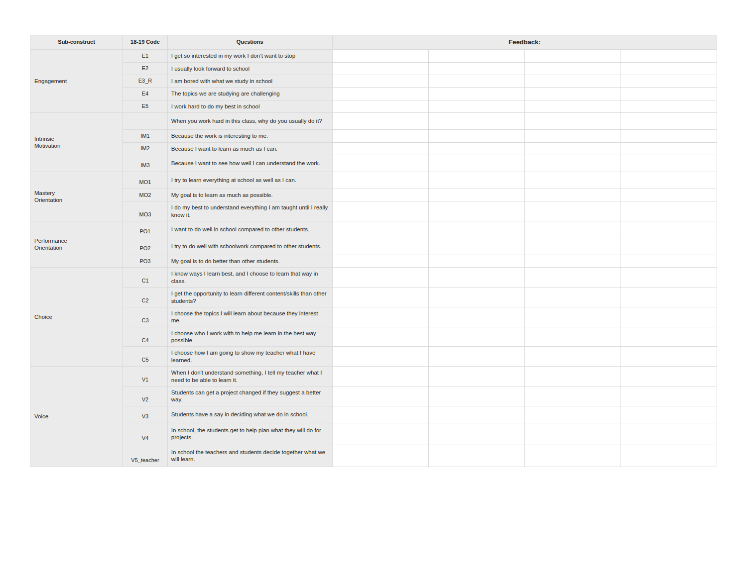| Sub-construct | 18-19 Code | Questions | Feedback: |
| --- | --- | --- | --- |
| Engagement | E1 | I get so interested in my work I don’t want to stop | | | | |
| E2 | I usually look forward to school | | | | |
| E3_R | I am bored with what we study in school | | | | |
| E4 | The topics we are studying are challenging | | | | |
| E5 | I work hard to do my best in school | | | | |
| Intrinsic Motivation | | When you work hard in this class, why do you usually do it? | | | | |
| IM1 | Because the work is interesting to me. | | | | |
| IM2 | Because I want to learn as much as I can. | | | | |
| IM3 | Because I want to see how well I can understand the work. | | | | |
| Mastery Orientation | MO1 | I try to learn everything at school as well as I can. | | | | |
| MO2 | My goal is to learn as much as possible. | | | | |
| MO3 | I do my best to understand everything I am taught until I really know it. | | | | |
| Performance Orientation | PO1 | I want to do well in school compared to other students. | | | | |
| PO2 | I try to do well with schoolwork compared to other students. | | | | |
| PO3 | My goal is to do better than other students. | | | | |
| Choice | C1 | I know ways I learn best, and I choose to learn that way in class. | | | | |
| C2 | I get the opportunity to learn different content/skills than other students? | | | | |
| C3 | I choose the topics I will learn about because they interest me. | | | | |
| C4 | I choose who I work with to help me learn in the best way possible. | | | | |
| C5 | I choose how I am going to show my teacher what I have learned. | | | | |
| Voice | V1 | When I don't understand something, I tell my teacher what I need to be able to learn it. | | | | |
| V2 | Students can get a project changed if they suggest a better way. | | | | |
| V3 | Students have a say in deciding what we do in school. | | | | |
| V4 | In school, the students get to help plan what they will do for projects. | | | | |
| V5_teacher | In school the teachers and students decide together what we will learn. | | | | |